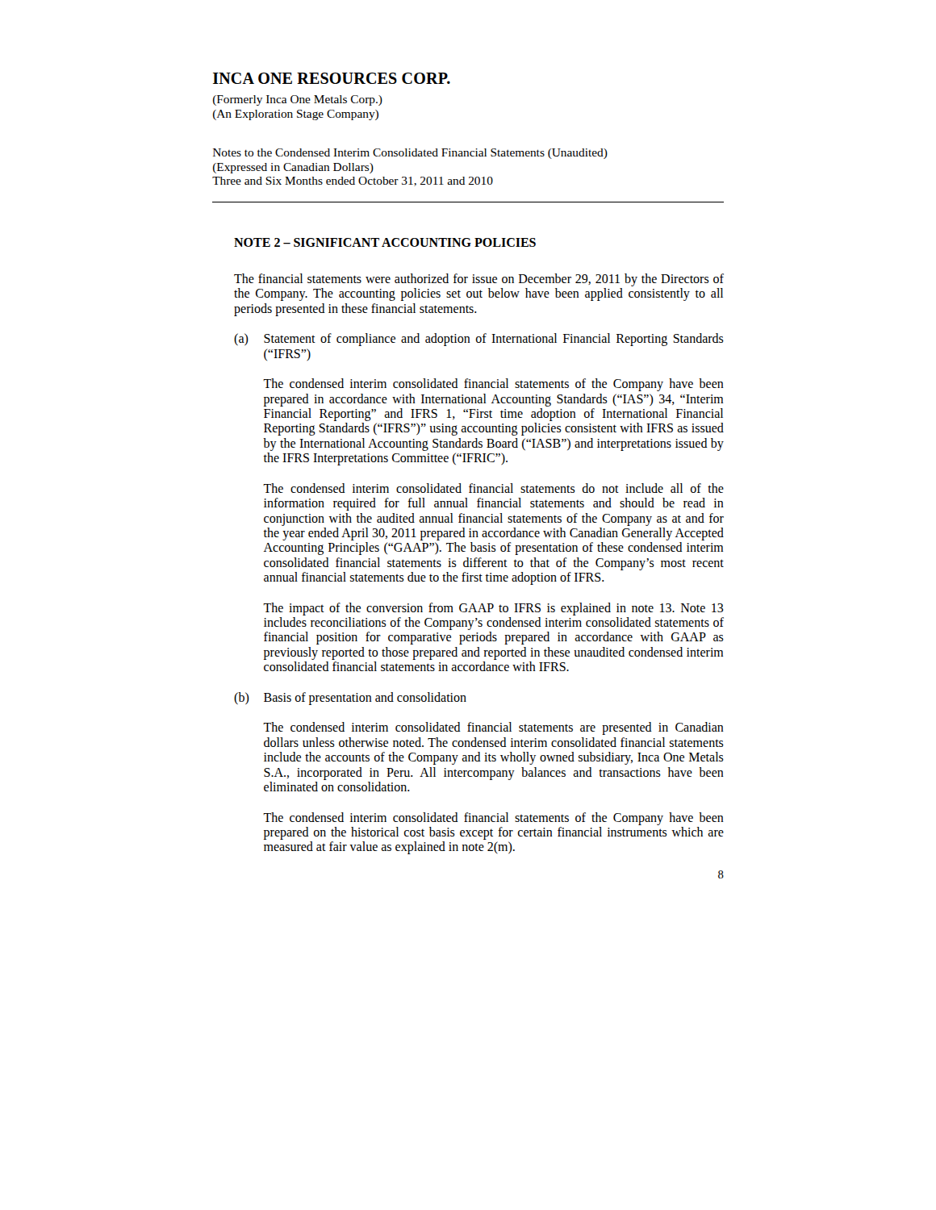INCA ONE RESOURCES CORP.
(Formerly Inca One Metals Corp.)
(An Exploration Stage Company)
Notes to the Condensed Interim Consolidated Financial Statements (Unaudited)
(Expressed in Canadian Dollars)
Three and Six Months ended October 31, 2011 and 2010
NOTE 2 – SIGNIFICANT ACCOUNTING POLICIES
The financial statements were authorized for issue on December 29, 2011 by the Directors of the Company. The accounting policies set out below have been applied consistently to all periods presented in these financial statements.
(a)
Statement of compliance and adoption of International Financial Reporting Standards (“IFRS”)
The condensed interim consolidated financial statements of the Company have been prepared in accordance with International Accounting Standards (“IAS”) 34, “Interim Financial Reporting” and IFRS 1, “First time adoption of International Financial Reporting Standards (“IFRS”)” using accounting policies consistent with IFRS as issued by the International Accounting Standards Board (“IASB”) and interpretations issued by the IFRS Interpretations Committee (“IFRIC”).
The condensed interim consolidated financial statements do not include all of the information required for full annual financial statements and should be read in conjunction with the audited annual financial statements of the Company as at and for the year ended April 30, 2011 prepared in accordance with Canadian Generally Accepted Accounting Principles (“GAAP”). The basis of presentation of these condensed interim consolidated financial statements is different to that of the Company’s most recent annual financial statements due to the first time adoption of IFRS.
The impact of the conversion from GAAP to IFRS is explained in note 13. Note 13 includes reconciliations of the Company’s condensed interim consolidated statements of financial position for comparative periods prepared in accordance with GAAP as previously reported to those prepared and reported in these unaudited condensed interim consolidated financial statements in accordance with IFRS.
(b)
Basis of presentation and consolidation
The condensed interim consolidated financial statements are presented in Canadian dollars unless otherwise noted. The condensed interim consolidated financial statements include the accounts of the Company and its wholly owned subsidiary, Inca One Metals S.A., incorporated in Peru. All intercompany balances and transactions have been eliminated on consolidation.
The condensed interim consolidated financial statements of the Company have been prepared on the historical cost basis except for certain financial instruments which are measured at fair value as explained in note 2(m).
8